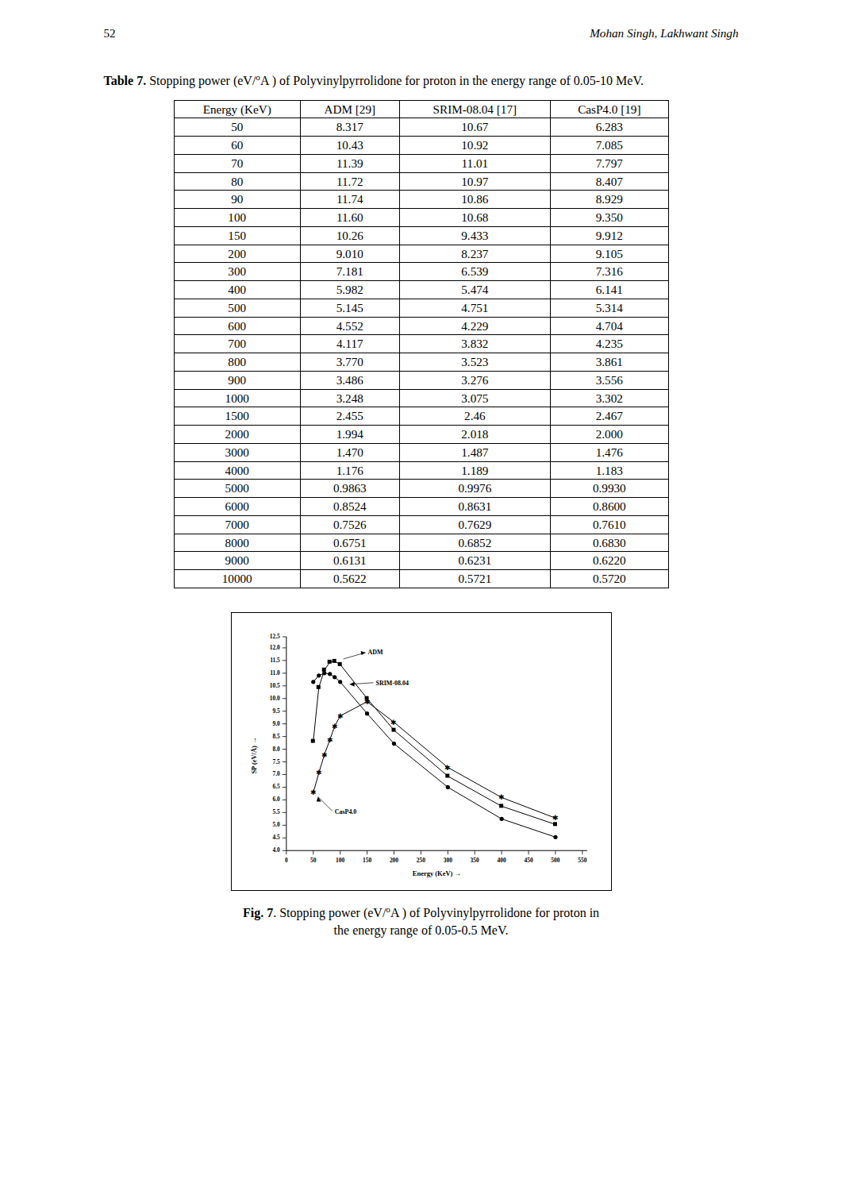52 Mohan Singh, Lakhwant Singh
Table 7. Stopping power (eV/oA ) of Polyvinylpyrrolidone for proton in the energy range of 0.05-10 MeV.
| Energy (KeV) | ADM [29] | SRIM-08.04 [17] | CasP4.0 [19] |
| --- | --- | --- | --- |
| 50 | 8.317 | 10.67 | 6.283 |
| 60 | 10.43 | 10.92 | 7.085 |
| 70 | 11.39 | 11.01 | 7.797 |
| 80 | 11.72 | 10.97 | 8.407 |
| 90 | 11.74 | 10.86 | 8.929 |
| 100 | 11.60 | 10.68 | 9.350 |
| 150 | 10.26 | 9.433 | 9.912 |
| 200 | 9.010 | 8.237 | 9.105 |
| 300 | 7.181 | 6.539 | 7.316 |
| 400 | 5.982 | 5.474 | 6.141 |
| 500 | 5.145 | 4.751 | 5.314 |
| 600 | 4.552 | 4.229 | 4.704 |
| 700 | 4.117 | 3.832 | 4.235 |
| 800 | 3.770 | 3.523 | 3.861 |
| 900 | 3.486 | 3.276 | 3.556 |
| 1000 | 3.248 | 3.075 | 3.302 |
| 1500 | 2.455 | 2.46 | 2.467 |
| 2000 | 1.994 | 2.018 | 2.000 |
| 3000 | 1.470 | 1.487 | 1.476 |
| 4000 | 1.176 | 1.189 | 1.183 |
| 5000 | 0.9863 | 0.9976 | 0.9930 |
| 6000 | 0.8524 | 0.8631 | 0.8600 |
| 7000 | 0.7526 | 0.7629 | 0.7610 |
| 8000 | 0.6751 | 0.6852 | 0.6830 |
| 9000 | 0.6131 | 0.6231 | 0.6220 |
| 10000 | 0.5622 | 0.5721 | 0.5720 |
4.0 4.5 5.0 5.5 6.0 6.5 7.0 7.5 8.0 8.5 9.0 9.5 10.0 10.5 11.0 11.5 12.0 12.5 0 50 100 150 200 250 300 350 400 450 500 550 Energy (KeV) → SP (eV/Å) → ✱ ✱ ✱ ✱ ✱ ✱ ✱ ✱ ✱ ✱ ✱ ADM SRIM-08.04 CasP4.0
Fig. 7. Stopping power (eV/oA ) of Polyvinylpyrrolidone for proton in
the energy range of 0.05-0.5 MeV.